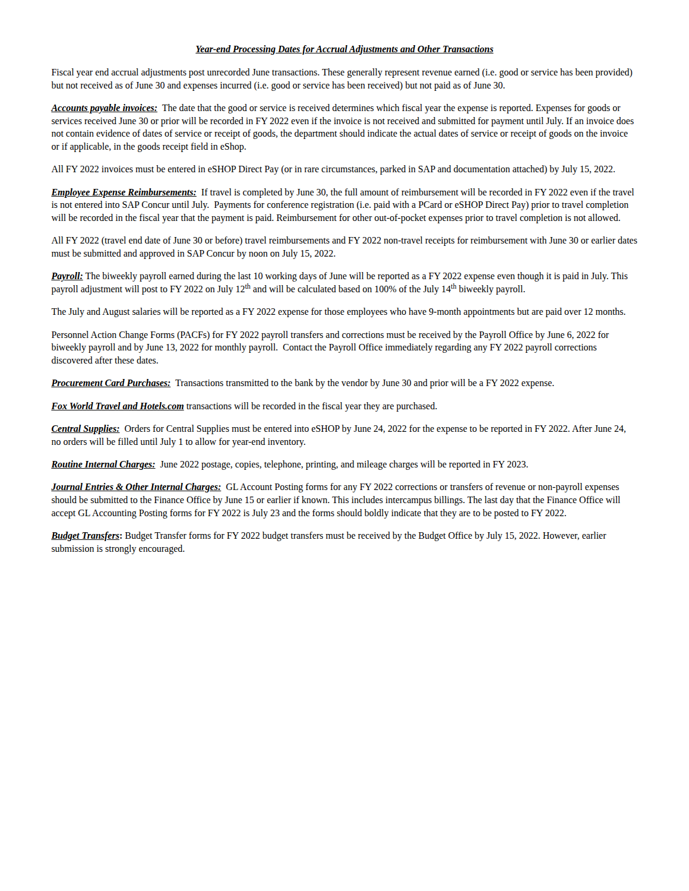Year-end Processing Dates for Accrual Adjustments and Other Transactions
Fiscal year end accrual adjustments post unrecorded June transactions. These generally represent revenue earned (i.e. good or service has been provided) but not received as of June 30 and expenses incurred (i.e. good or service has been received) but not paid as of June 30.
Accounts payable invoices: The date that the good or service is received determines which fiscal year the expense is reported. Expenses for goods or services received June 30 or prior will be recorded in FY 2022 even if the invoice is not received and submitted for payment until July. If an invoice does not contain evidence of dates of service or receipt of goods, the department should indicate the actual dates of service or receipt of goods on the invoice or if applicable, in the goods receipt field in eShop.
All FY 2022 invoices must be entered in eSHOP Direct Pay (or in rare circumstances, parked in SAP and documentation attached) by July 15, 2022.
Employee Expense Reimbursements: If travel is completed by June 30, the full amount of reimbursement will be recorded in FY 2022 even if the travel is not entered into SAP Concur until July. Payments for conference registration (i.e. paid with a PCard or eSHOP Direct Pay) prior to travel completion will be recorded in the fiscal year that the payment is paid. Reimbursement for other out-of-pocket expenses prior to travel completion is not allowed.
All FY 2022 (travel end date of June 30 or before) travel reimbursements and FY 2022 non-travel receipts for reimbursement with June 30 or earlier dates must be submitted and approved in SAP Concur by noon on July 15, 2022.
Payroll: The biweekly payroll earned during the last 10 working days of June will be reported as a FY 2022 expense even though it is paid in July. This payroll adjustment will post to FY 2022 on July 12th and will be calculated based on 100% of the July 14th biweekly payroll.
The July and August salaries will be reported as a FY 2022 expense for those employees who have 9-month appointments but are paid over 12 months.
Personnel Action Change Forms (PACFs) for FY 2022 payroll transfers and corrections must be received by the Payroll Office by June 6, 2022 for biweekly payroll and by June 13, 2022 for monthly payroll. Contact the Payroll Office immediately regarding any FY 2022 payroll corrections discovered after these dates.
Procurement Card Purchases: Transactions transmitted to the bank by the vendor by June 30 and prior will be a FY 2022 expense.
Fox World Travel and Hotels.com transactions will be recorded in the fiscal year they are purchased.
Central Supplies: Orders for Central Supplies must be entered into eSHOP by June 24, 2022 for the expense to be reported in FY 2022. After June 24, no orders will be filled until July 1 to allow for year-end inventory.
Routine Internal Charges: June 2022 postage, copies, telephone, printing, and mileage charges will be reported in FY 2023.
Journal Entries & Other Internal Charges: GL Account Posting forms for any FY 2022 corrections or transfers of revenue or non-payroll expenses should be submitted to the Finance Office by June 15 or earlier if known. This includes intercampus billings. The last day that the Finance Office will accept GL Accounting Posting forms for FY 2022 is July 23 and the forms should boldly indicate that they are to be posted to FY 2022.
Budget Transfers: Budget Transfer forms for FY 2022 budget transfers must be received by the Budget Office by July 15, 2022. However, earlier submission is strongly encouraged.